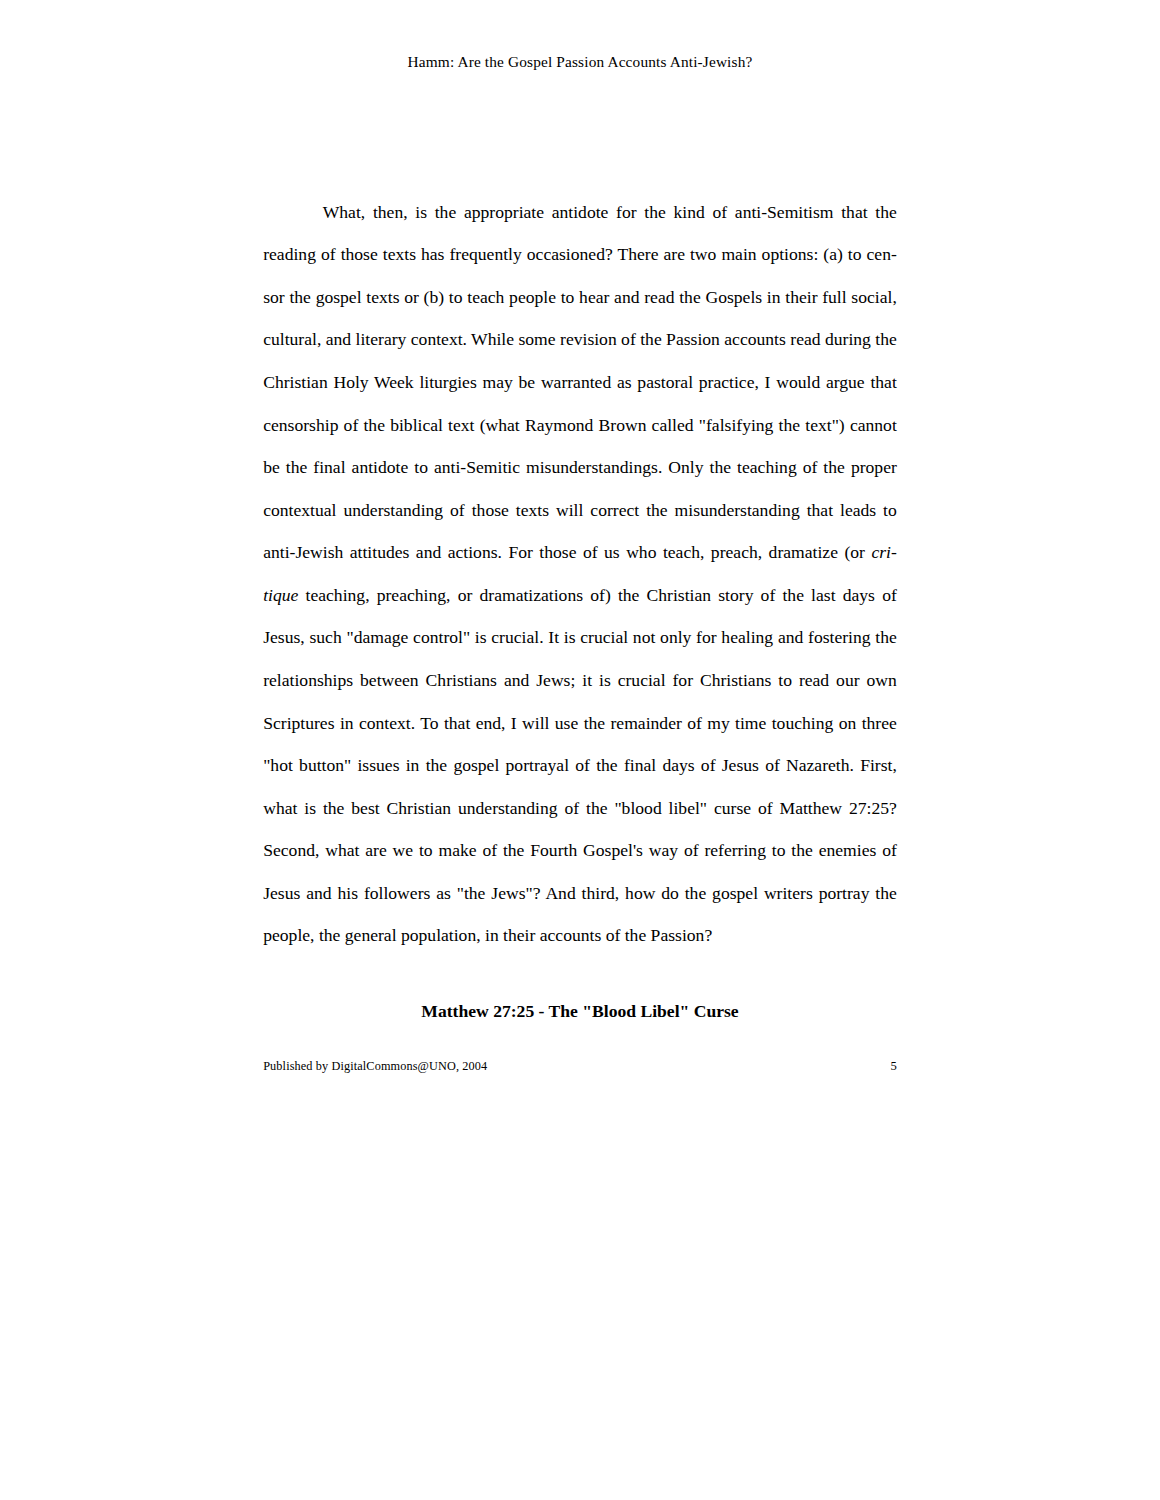Hamm: Are the Gospel Passion Accounts Anti-Jewish?
What, then, is the appropriate antidote for the kind of anti-Semitism that the reading of those texts has frequently occasioned? There are two main options: (a) to censor the gospel texts or (b) to teach people to hear and read the Gospels in their full social, cultural, and literary context. While some revision of the Passion accounts read during the Christian Holy Week liturgies may be warranted as pastoral practice, I would argue that censorship of the biblical text (what Raymond Brown called "falsifying the text") cannot be the final antidote to anti-Semitic misunderstandings. Only the teaching of the proper contextual understanding of those texts will correct the misunderstanding that leads to anti-Jewish attitudes and actions. For those of us who teach, preach, dramatize (or critique teaching, preaching, or dramatizations of) the Christian story of the last days of Jesus, such "damage control" is crucial. It is crucial not only for healing and fostering the relationships between Christians and Jews; it is crucial for Christians to read our own Scriptures in context. To that end, I will use the remainder of my time touching on three "hot button" issues in the gospel portrayal of the final days of Jesus of Nazareth. First, what is the best Christian understanding of the "blood libel" curse of Matthew 27:25? Second, what are we to make of the Fourth Gospel's way of referring to the enemies of Jesus and his followers as "the Jews"? And third, how do the gospel writers portray the people, the general population, in their accounts of the Passion?
Matthew 27:25 - The "Blood Libel" Curse
Published by DigitalCommons@UNO, 2004 5